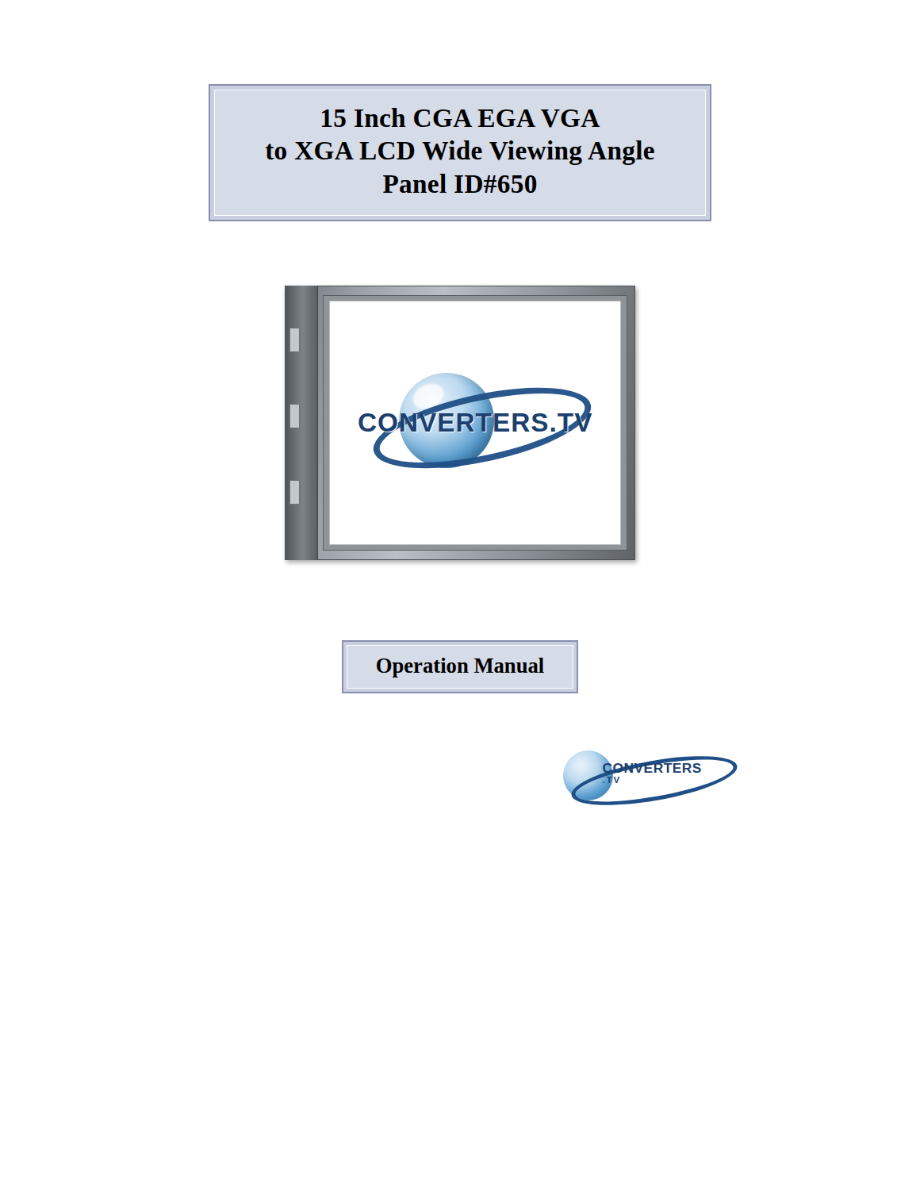15 Inch CGA EGA VGA
to XGA LCD Wide Viewing Angle
Panel ID#650
CONVERTERS.TV
Operation Manual
CONVERTERS.TV